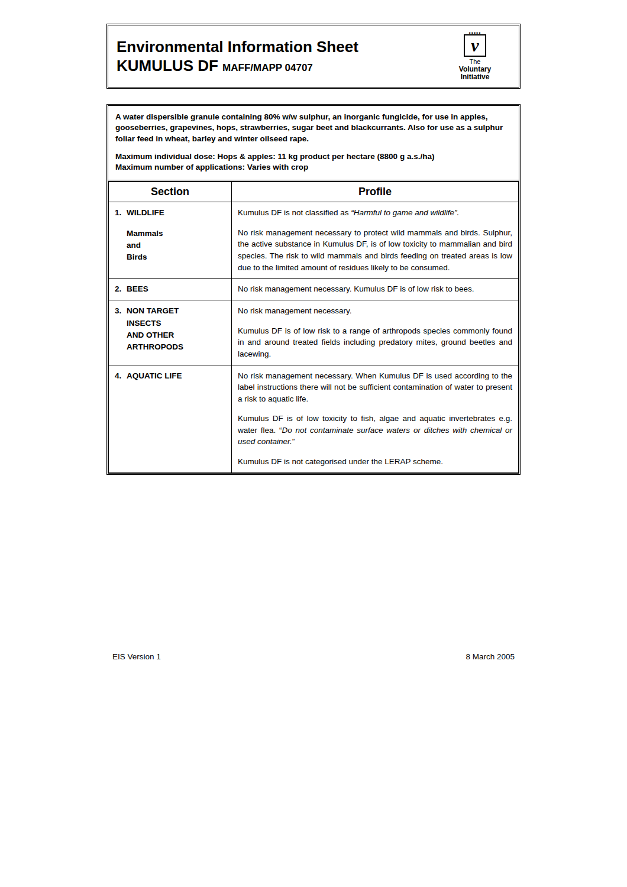Environmental Information Sheet
KUMULUS DF MAFF/MAPP 04707
•••••
v
The
Voluntary
Initiative
A water dispersible granule containing 80% w/w sulphur, an inorganic fungicide, for use in apples, gooseberries, grapevines, hops, strawberries, sugar beet and blackcurrants. Also for use as a sulphur foliar feed in wheat, barley and winter oilseed rape.
Maximum individual dose: Hops & apples: 11 kg product per hectare (8800 g a.s./ha)
Maximum number of applications: Varies with crop
| Section | Profile |
| --- | --- |
| 1. WILDLIFE Mammals and Birds | Kumulus DF is not classified as “Harmful to game and wildlife”. No risk management necessary to protect wild mammals and birds. Sulphur, the active substance in Kumulus DF, is of low toxicity to mammalian and bird species. The risk to wild mammals and birds feeding on treated areas is low due to the limited amount of residues likely to be consumed. |
| 2. BEES | No risk management necessary. Kumulus DF is of low risk to bees. |
| 3. NON TARGET INSECTS AND OTHER ARTHROPODS | No risk management necessary. Kumulus DF is of low risk to a range of arthropods species commonly found in and around treated fields including predatory mites, ground beetles and lacewing. |
| 4. AQUATIC LIFE | No risk management necessary. When Kumulus DF is used according to the label instructions there will not be sufficient contamination of water to present a risk to aquatic life. Kumulus DF is of low toxicity to fish, algae and aquatic invertebrates e.g. water flea. “ Do not contaminate surface waters or ditches with chemical or used container. ” Kumulus DF is not categorised under the LERAP scheme. |
EIS Version 1
8 March 2005